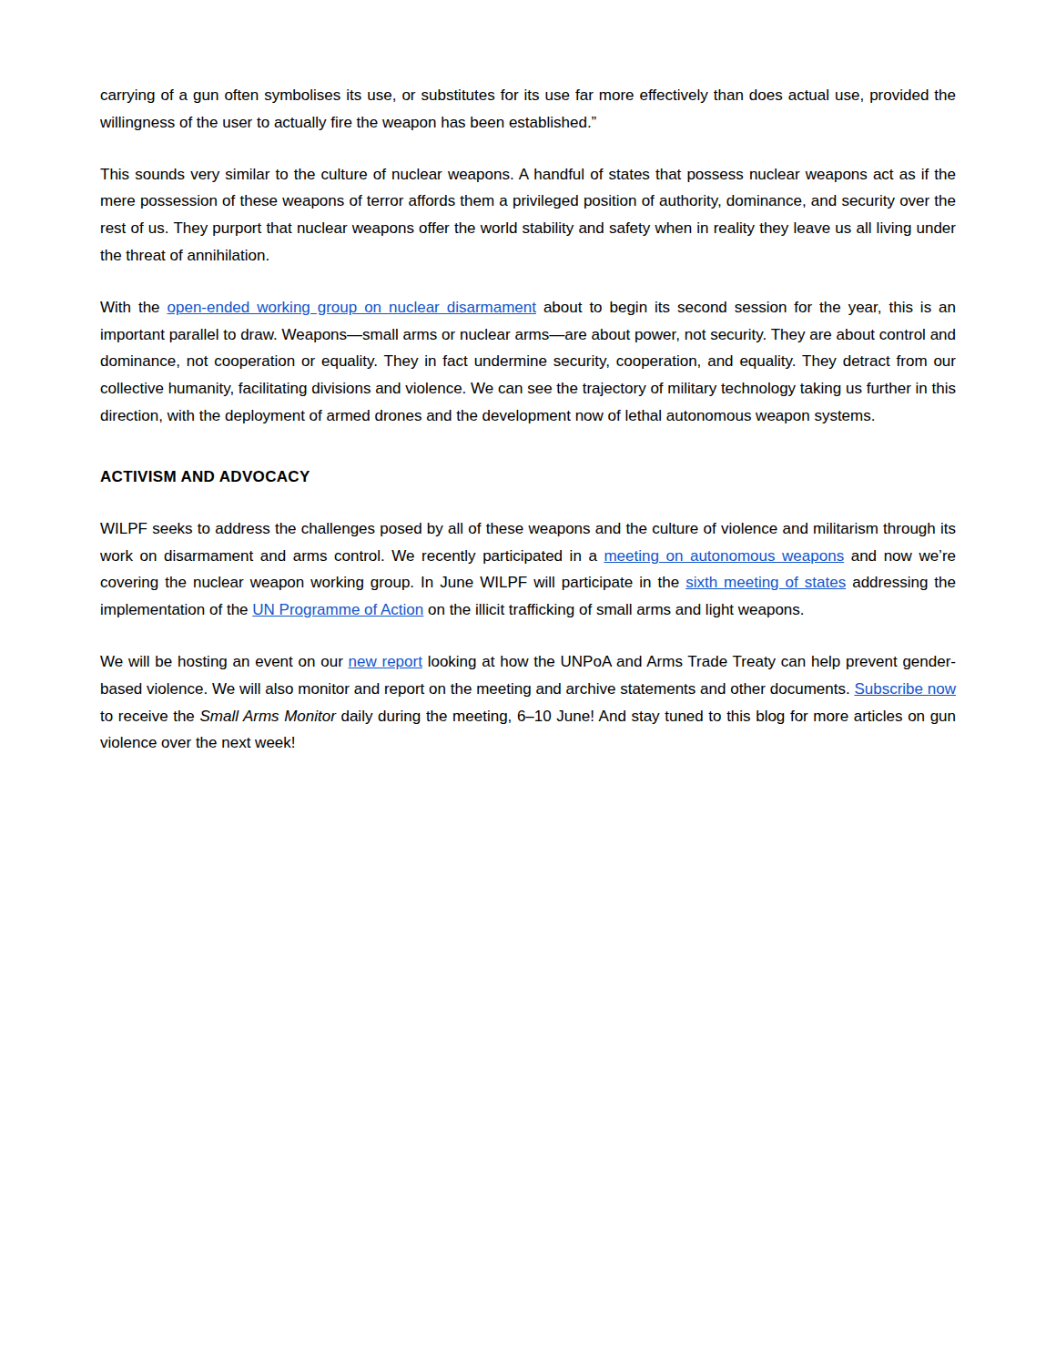carrying of a gun often symbolises its use, or substitutes for its use far more effectively than does actual use, provided the willingness of the user to actually fire the weapon has been established.”
This sounds very similar to the culture of nuclear weapons. A handful of states that possess nuclear weapons act as if the mere possession of these weapons of terror affords them a privileged position of authority, dominance, and security over the rest of us. They purport that nuclear weapons offer the world stability and safety when in reality they leave us all living under the threat of annihilation.
With the open-ended working group on nuclear disarmament about to begin its second session for the year, this is an important parallel to draw. Weapons—small arms or nuclear arms—are about power, not security. They are about control and dominance, not cooperation or equality. They in fact undermine security, cooperation, and equality. They detract from our collective humanity, facilitating divisions and violence. We can see the trajectory of military technology taking us further in this direction, with the deployment of armed drones and the development now of lethal autonomous weapon systems.
ACTIVISM AND ADVOCACY
WILPF seeks to address the challenges posed by all of these weapons and the culture of violence and militarism through its work on disarmament and arms control. We recently participated in a meeting on autonomous weapons and now we’re covering the nuclear weapon working group. In June WILPF will participate in the sixth meeting of states addressing the implementation of the UN Programme of Action on the illicit trafficking of small arms and light weapons.
We will be hosting an event on our new report looking at how the UNPoA and Arms Trade Treaty can help prevent gender-based violence. We will also monitor and report on the meeting and archive statements and other documents. Subscribe now to receive the Small Arms Monitor daily during the meeting, 6–10 June! And stay tuned to this blog for more articles on gun violence over the next week!